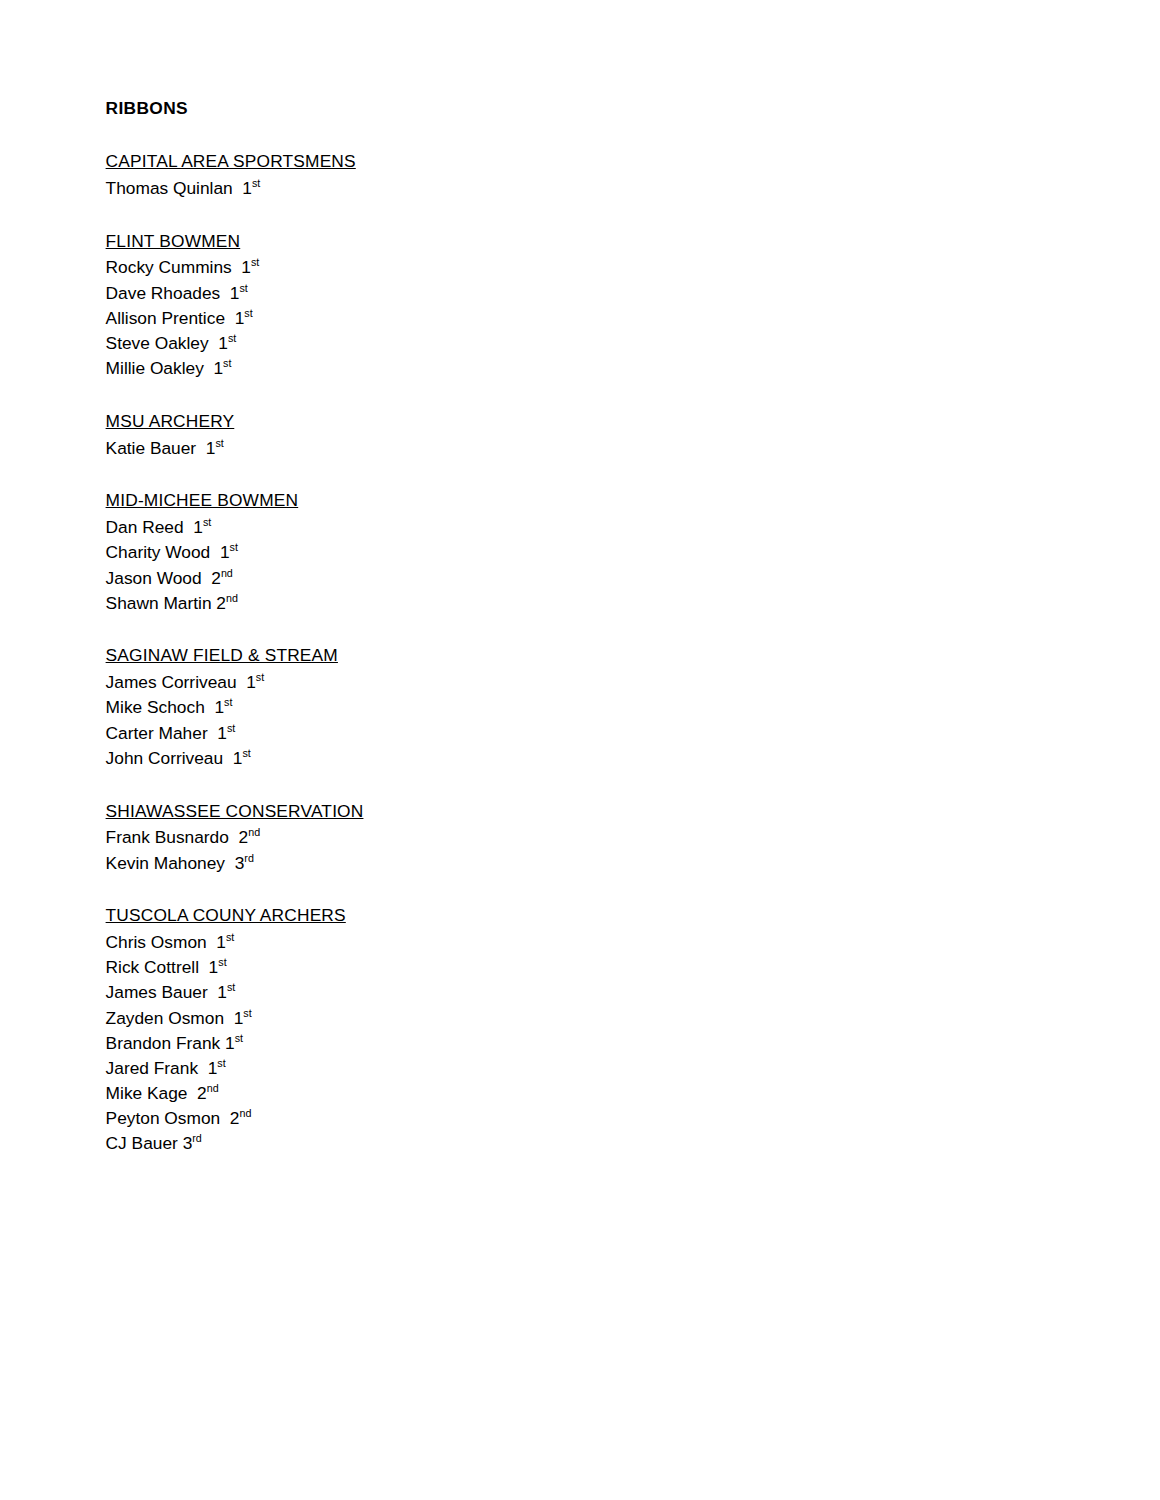RIBBONS
CAPITAL AREA SPORTSMENS
Thomas Quinlan 1st
FLINT BOWMEN
Rocky Cummins 1st
Dave Rhoades 1st
Allison Prentice 1st
Steve Oakley 1st
Millie Oakley 1st
MSU ARCHERY
Katie Bauer 1st
MID-MICHEE BOWMEN
Dan Reed 1st
Charity Wood 1st
Jason Wood 2nd
Shawn Martin 2nd
SAGINAW FIELD & STREAM
James Corriveau 1st
Mike Schoch 1st
Carter Maher 1st
John Corriveau 1st
SHIAWASSEE CONSERVATION
Frank Busnardo 2nd
Kevin Mahoney 3rd
TUSCOLA COUNY ARCHERS
Chris Osmon 1st
Rick Cottrell 1st
James Bauer 1st
Zayden Osmon 1st
Brandon Frank 1st
Jared Frank 1st
Mike Kage 2nd
Peyton Osmon 2nd
CJ Bauer 3rd